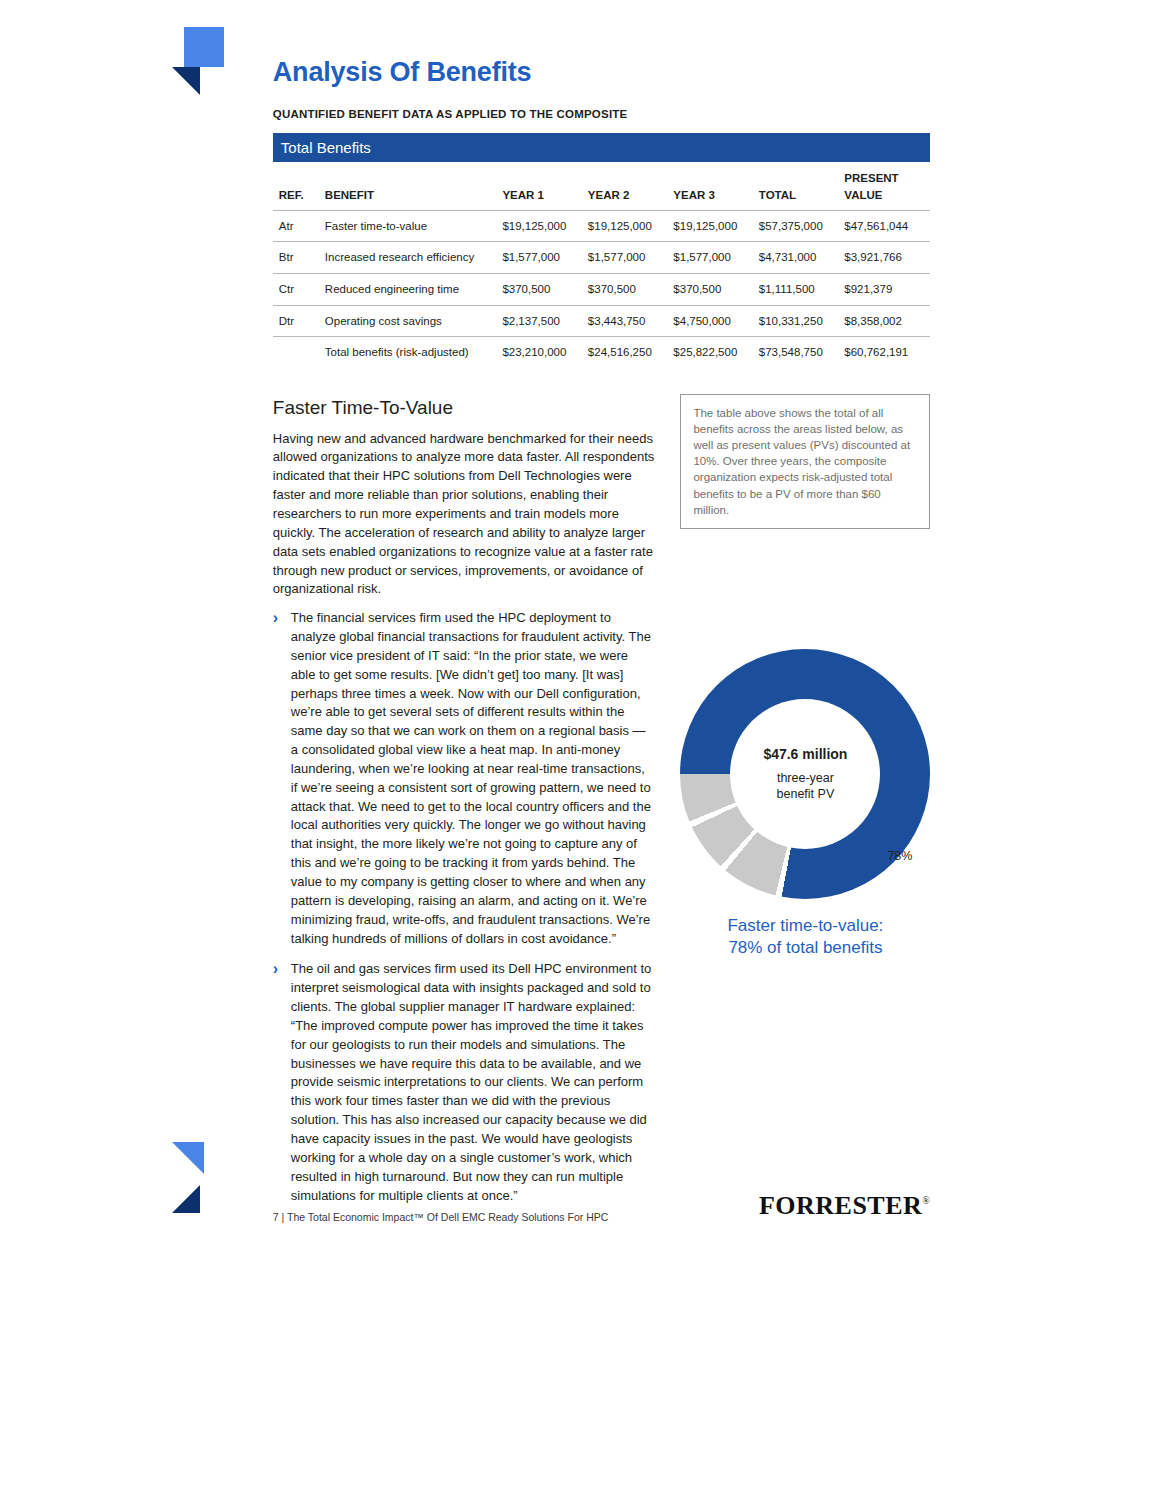Analysis Of Benefits
QUANTIFIED BENEFIT DATA AS APPLIED TO THE COMPOSITE
Total Benefits
| REF. | BENEFIT | YEAR 1 | YEAR 2 | YEAR 3 | TOTAL | PRESENT VALUE |
| --- | --- | --- | --- | --- | --- | --- |
| Atr | Faster time-to-value | $19,125,000 | $19,125,000 | $19,125,000 | $57,375,000 | $47,561,044 |
| Btr | Increased research efficiency | $1,577,000 | $1,577,000 | $1,577,000 | $4,731,000 | $3,921,766 |
| Ctr | Reduced engineering time | $370,500 | $370,500 | $370,500 | $1,111,500 | $921,379 |
| Dtr | Operating cost savings | $2,137,500 | $3,443,750 | $4,750,000 | $10,331,250 | $8,358,002 |
| | Total benefits (risk-adjusted) | $23,210,000 | $24,516,250 | $25,822,500 | $73,548,750 | $60,762,191 |
Faster Time-To-Value
Having new and advanced hardware benchmarked for their needs allowed organizations to analyze more data faster. All respondents indicated that their HPC solutions from Dell Technologies were faster and more reliable than prior solutions, enabling their researchers to run more experiments and train models more quickly. The acceleration of research and ability to analyze larger data sets enabled organizations to recognize value at a faster rate through new product or services, improvements, or avoidance of organizational risk.
The financial services firm used the HPC deployment to analyze global financial transactions for fraudulent activity. The senior vice president of IT said: “In the prior state, we were able to get some results. [We didn’t get] too many. [It was] perhaps three times a week. Now with our Dell configuration, we’re able to get several sets of different results within the same day so that we can work on them on a regional basis — a consolidated global view like a heat map. In anti-money laundering, when we’re looking at near real-time transactions, if we’re seeing a consistent sort of growing pattern, we need to attack that. We need to get to the local country officers and the local authorities very quickly. The longer we go without having that insight, the more likely we’re not going to capture any of this and we’re going to be tracking it from yards behind. The value to my company is getting closer to where and when any pattern is developing, raising an alarm, and acting on it. We’re minimizing fraud, write-offs, and fraudulent transactions. We’re talking hundreds of millions of dollars in cost avoidance.”
The oil and gas services firm used its Dell HPC environment to interpret seismological data with insights packaged and sold to clients. The global supplier manager IT hardware explained: “The improved compute power has improved the time it takes for our geologists to run their models and simulations. The businesses we have require this data to be available, and we provide seismic interpretations to our clients. We can perform this work four times faster than we did with the previous solution. This has also increased our capacity because we did have capacity issues in the past. We would have geologists working for a whole day on a single customer’s work, which resulted in high turnaround. But now they can run multiple simulations for multiple clients at once.”
The table above shows the total of all benefits across the areas listed below, as well as present values (PVs) discounted at 10%. Over three years, the composite organization expects risk-adjusted total benefits to be a PV of more than $60 million.
$47.6 million three-year
benefit PV
78%
Faster time-to-value:
78% of total benefits
7 | The Total Economic Impact™ Of Dell EMC Ready Solutions For HPC
FORRESTER®